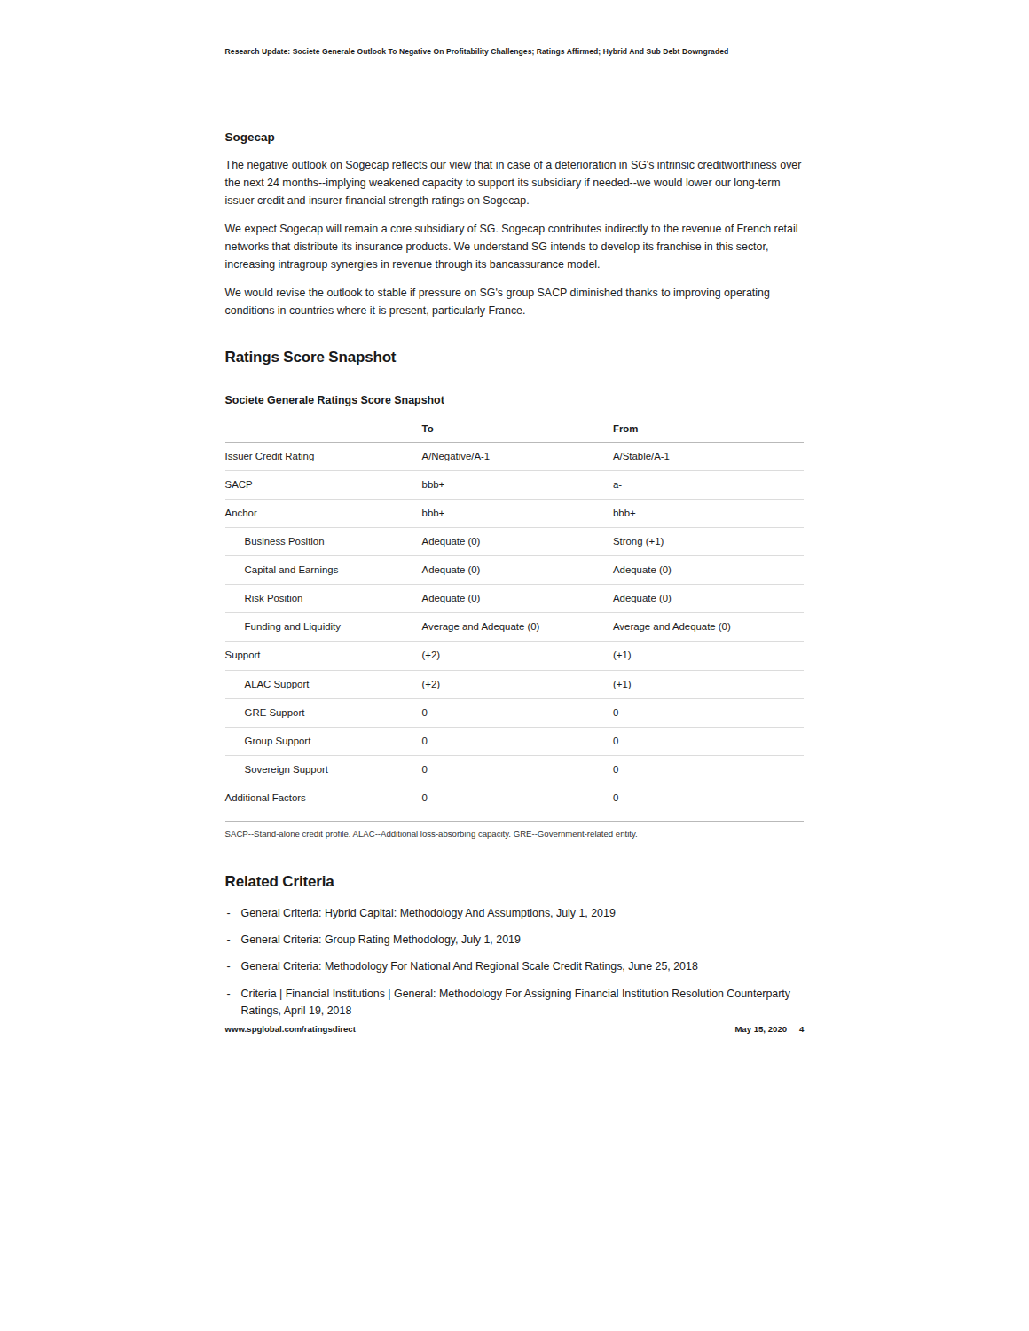Research Update: Societe Generale Outlook To Negative On Profitability Challenges; Ratings Affirmed; Hybrid And Sub Debt Downgraded
Sogecap
The negative outlook on Sogecap reflects our view that in case of a deterioration in SG's intrinsic creditworthiness over the next 24 months--implying weakened capacity to support its subsidiary if needed--we would lower our long-term issuer credit and insurer financial strength ratings on Sogecap.
We expect Sogecap will remain a core subsidiary of SG. Sogecap contributes indirectly to the revenue of French retail networks that distribute its insurance products. We understand SG intends to develop its franchise in this sector, increasing intragroup synergies in revenue through its bancassurance model.
We would revise the outlook to stable if pressure on SG's group SACP diminished thanks to improving operating conditions in countries where it is present, particularly France.
Ratings Score Snapshot
Societe Generale Ratings Score Snapshot
| | To | From |
| --- | --- | --- |
| Issuer Credit Rating | A/Negative/A-1 | A/Stable/A-1 |
| SACP | bbb+ | a- |
| Anchor | bbb+ | bbb+ |
| Business Position | Adequate (0) | Strong (+1) |
| Capital and Earnings | Adequate (0) | Adequate (0) |
| Risk Position | Adequate (0) | Adequate (0) |
| Funding and Liquidity | Average and Adequate (0) | Average and Adequate (0) |
| Support | (+2) | (+1) |
| ALAC Support | (+2) | (+1) |
| GRE Support | 0 | 0 |
| Group Support | 0 | 0 |
| Sovereign Support | 0 | 0 |
| Additional Factors | 0 | 0 |
SACP--Stand-alone credit profile. ALAC--Additional loss-absorbing capacity. GRE--Government-related entity.
Related Criteria
General Criteria: Hybrid Capital: Methodology And Assumptions, July 1, 2019
General Criteria: Group Rating Methodology, July 1, 2019
General Criteria: Methodology For National And Regional Scale Credit Ratings, June 25, 2018
Criteria | Financial Institutions | General: Methodology For Assigning Financial Institution Resolution Counterparty Ratings, April 19, 2018
www.spglobal.com/ratingsdirect
May 15, 20204